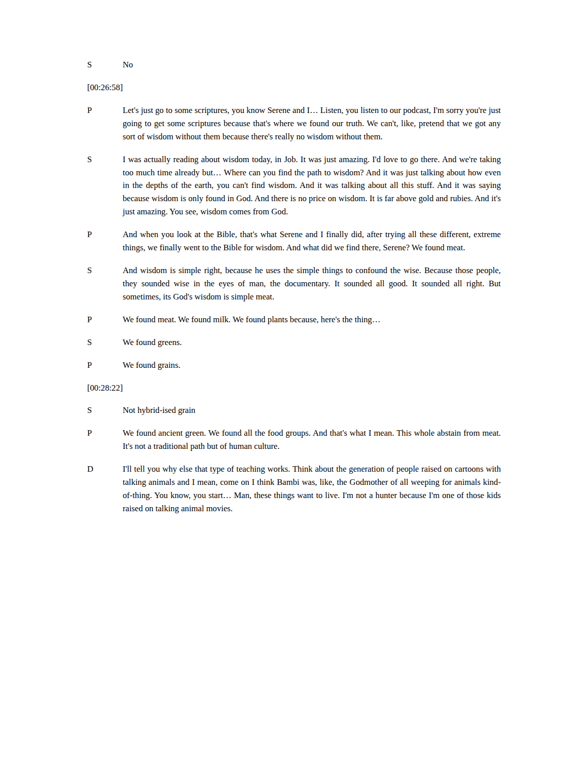S
No
[00:26:58]
P
Let's just go to some scriptures, you know Serene and I… Listen, you listen to our podcast, I'm sorry you're just going to get some scriptures because that's where we found our truth. We can't, like, pretend that we got any sort of wisdom without them because there's really no wisdom without them.
S
I was actually reading about wisdom today, in Job. It was just amazing. I'd love to go there. And we're taking too much time already but… Where can you find the path to wisdom? And it was just talking about how even in the depths of the earth, you can't find wisdom. And it was talking about all this stuff. And it was saying because wisdom is only found in God. And there is no price on wisdom. It is far above gold and rubies. And it's just amazing. You see, wisdom comes from God.
P
And when you look at the Bible, that's what Serene and I finally did, after trying all these different, extreme things, we finally went to the Bible for wisdom. And what did we find there, Serene? We found meat.
S
And wisdom is simple right, because he uses the simple things to confound the wise. Because those people, they sounded wise in the eyes of man, the documentary. It sounded all good. It sounded all right. But sometimes, its God's wisdom is simple meat.
P
We found meat. We found milk. We found plants because, here's the thing…
S
We found greens.
P
We found grains.
[00:28:22]
S
Not hybrid-ised grain
P
We found ancient green. We found all the food groups. And that's what I mean. This whole abstain from meat. It's not a traditional path but of human culture.
D
I'll tell you why else that type of teaching works. Think about the generation of people raised on cartoons with talking animals and I mean, come on I think Bambi was, like, the Godmother of all weeping for animals kind-of-thing. You know, you start… Man, these things want to live. I'm not a hunter because I'm one of those kids raised on talking animal movies.